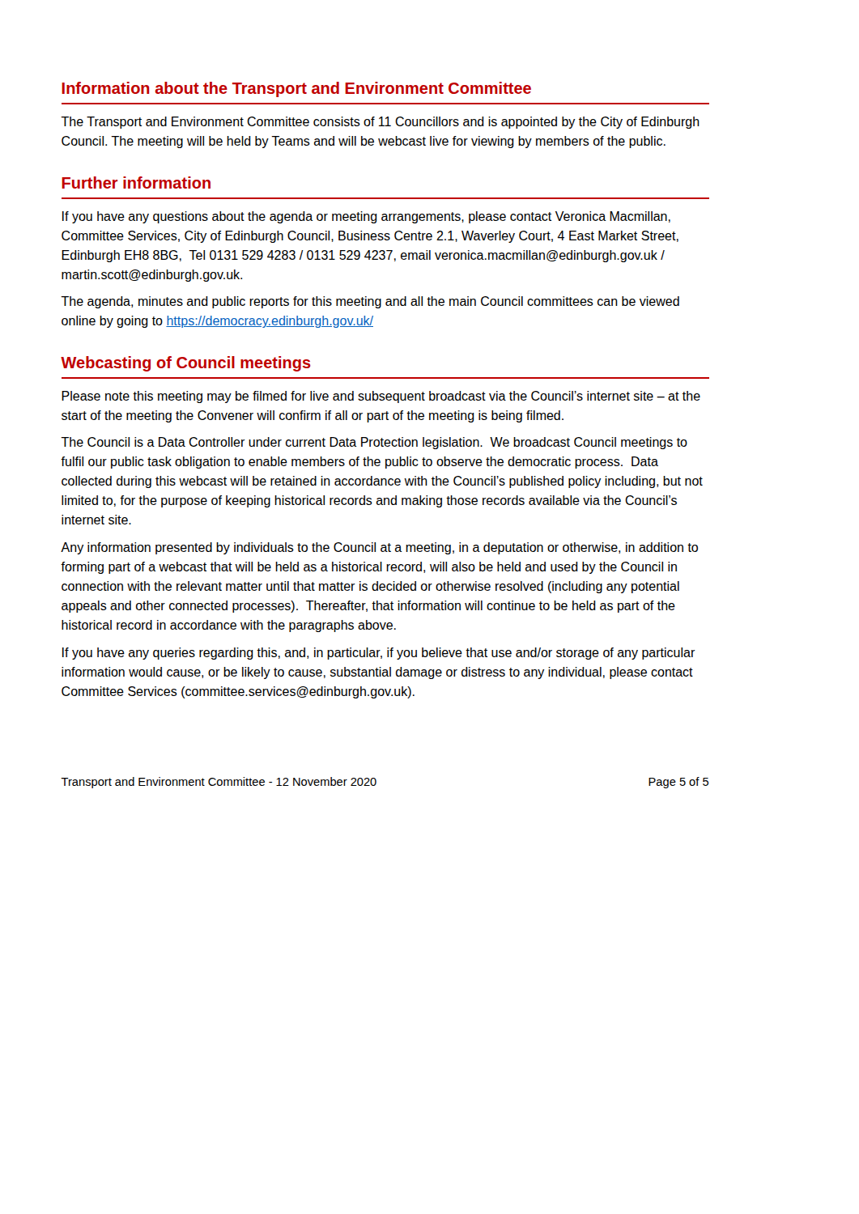Information about the Transport and Environment Committee
The Transport and Environment Committee consists of 11 Councillors and is appointed by the City of Edinburgh Council. The meeting will be held by Teams and will be webcast live for viewing by members of the public.
Further information
If you have any questions about the agenda or meeting arrangements, please contact Veronica Macmillan, Committee Services, City of Edinburgh Council, Business Centre 2.1, Waverley Court, 4 East Market Street, Edinburgh EH8 8BG, Tel 0131 529 4283 / 0131 529 4237, email veronica.macmillan@edinburgh.gov.uk / martin.scott@edinburgh.gov.uk.
The agenda, minutes and public reports for this meeting and all the main Council committees can be viewed online by going to https://democracy.edinburgh.gov.uk/
Webcasting of Council meetings
Please note this meeting may be filmed for live and subsequent broadcast via the Council’s internet site – at the start of the meeting the Convener will confirm if all or part of the meeting is being filmed.
The Council is a Data Controller under current Data Protection legislation. We broadcast Council meetings to fulfil our public task obligation to enable members of the public to observe the democratic process. Data collected during this webcast will be retained in accordance with the Council’s published policy including, but not limited to, for the purpose of keeping historical records and making those records available via the Council’s internet site.
Any information presented by individuals to the Council at a meeting, in a deputation or otherwise, in addition to forming part of a webcast that will be held as a historical record, will also be held and used by the Council in connection with the relevant matter until that matter is decided or otherwise resolved (including any potential appeals and other connected processes). Thereafter, that information will continue to be held as part of the historical record in accordance with the paragraphs above.
If you have any queries regarding this, and, in particular, if you believe that use and/or storage of any particular information would cause, or be likely to cause, substantial damage or distress to any individual, please contact Committee Services (committee.services@edinburgh.gov.uk).
Transport and Environment Committee - 12 November 2020
Page 5 of 5